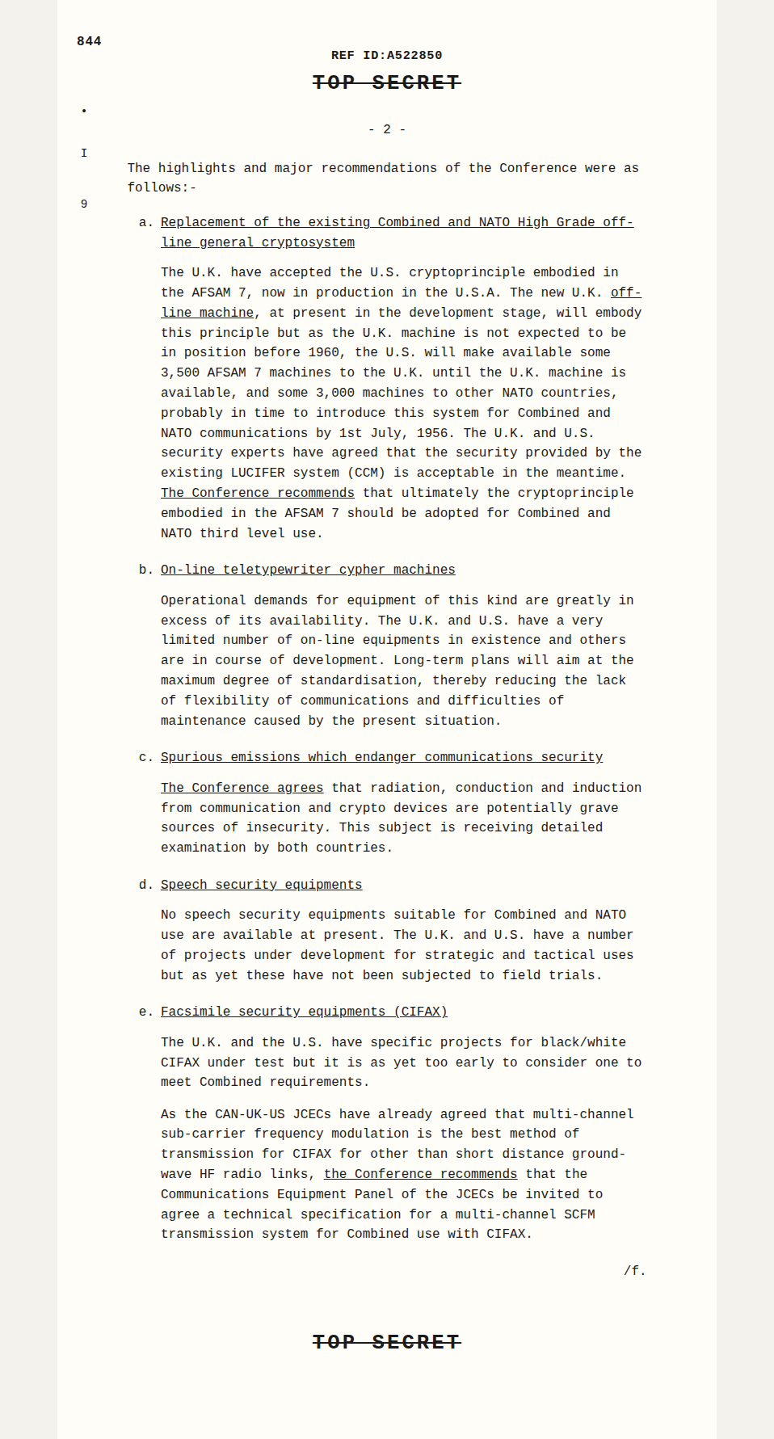844
•
I
9
REF ID:A522850
TOP SECRET
- 2 -
The highlights and major recommendations of the Conference were as follows:-
a.
Replacement of the existing Combined and NATO High Grade off-line general cryptosystem
The U.K. have accepted the U.S. cryptoprinciple embodied in the AFSAM 7, now in production in the U.S.A. The new U.K. off-line machine, at present in the development stage, will embody this principle but as the U.K. machine is not expected to be in position before 1960, the U.S. will make available some 3,500 AFSAM 7 machines to the U.K. until the U.K. machine is available, and some 3,000 machines to other NATO countries, probably in time to introduce this system for Combined and NATO communications by 1st July, 1956. The U.K. and U.S. security experts have agreed that the security provided by the existing LUCIFER system (CCM) is acceptable in the meantime. The Conference recommends that ultimately the cryptoprinciple embodied in the AFSAM 7 should be adopted for Combined and NATO third level use.
b.
On-line teletypewriter cypher machines
Operational demands for equipment of this kind are greatly in excess of its availability. The U.K. and U.S. have a very limited number of on-line equipments in existence and others are in course of development. Long-term plans will aim at the maximum degree of standardisation, thereby reducing the lack of flexibility of communications and difficulties of maintenance caused by the present situation.
c.
Spurious emissions which endanger communications security
The Conference agrees that radiation, conduction and induction from communication and crypto devices are potentially grave sources of insecurity. This subject is receiving detailed examination by both countries.
d.
Speech security equipments
No speech security equipments suitable for Combined and NATO use are available at present. The U.K. and U.S. have a number of projects under development for strategic and tactical uses but as yet these have not been subjected to field trials.
e.
Facsimile security equipments (CIFAX)
The U.K. and the U.S. have specific projects for black/white CIFAX under test but it is as yet too early to consider one to meet Combined requirements.
As the CAN-UK-US JCECs have already agreed that multi-channel sub-carrier frequency modulation is the best method of transmission for CIFAX for other than short distance ground-wave HF radio links, the Conference recommends that the Communications Equipment Panel of the JCECs be invited to agree a technical specification for a multi-channel SCFM transmission system for Combined use with CIFAX.
/f.
TOP SECRET